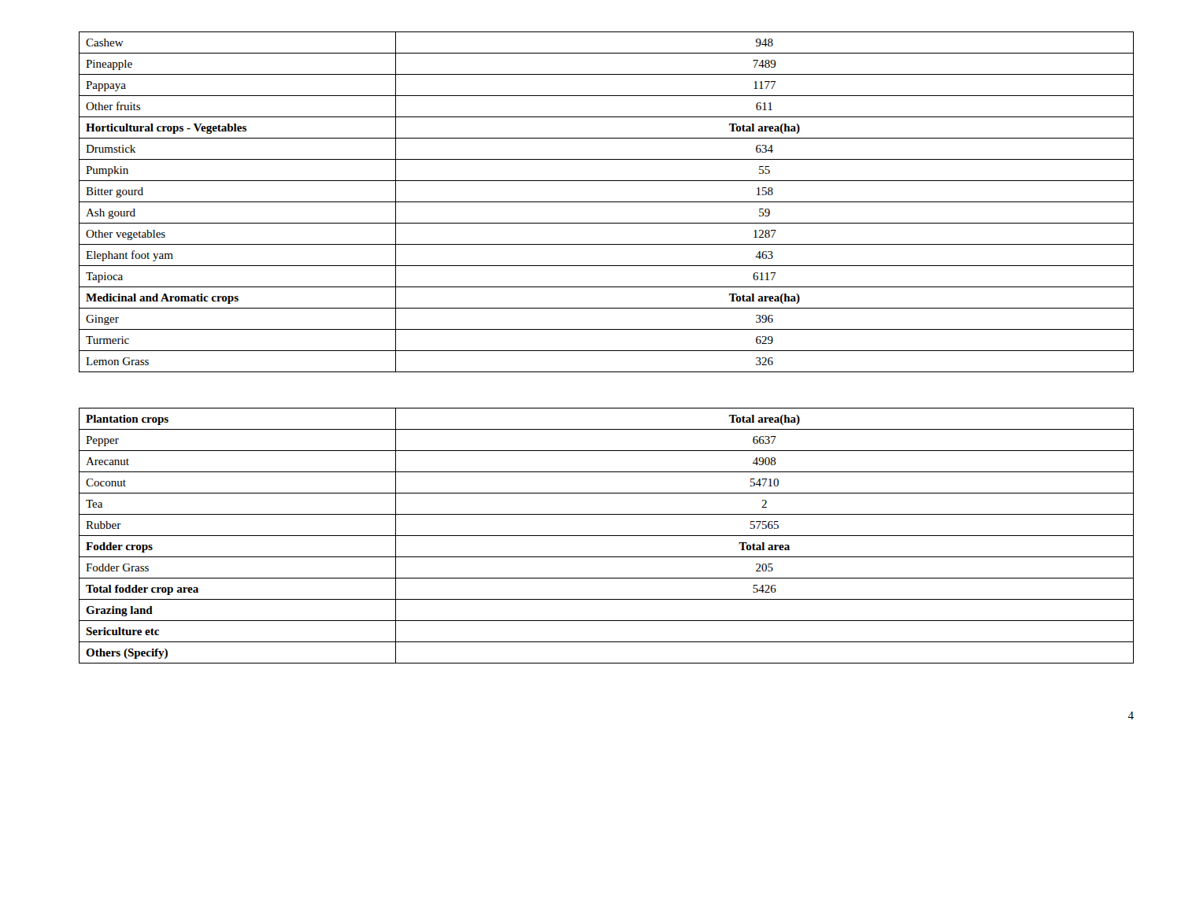| Cashew | 948 |
| Pineapple | 7489 |
| Pappaya | 1177 |
| Other fruits | 611 |
| Horticultural crops - Vegetables | Total area(ha) |
| Drumstick | 634 |
| Pumpkin | 55 |
| Bitter gourd | 158 |
| Ash gourd | 59 |
| Other vegetables | 1287 |
| Elephant foot yam | 463 |
| Tapioca | 6117 |
| Medicinal and Aromatic crops | Total area(ha) |
| Ginger | 396 |
| Turmeric | 629 |
| Lemon Grass | 326 |
| Plantation crops | Total area(ha) |
| Pepper | 6637 |
| Arecanut | 4908 |
| Coconut | 54710 |
| Tea | 2 |
| Rubber | 57565 |
| Fodder crops | Total area |
| Fodder Grass | 205 |
| Total fodder crop area | 5426 |
| Grazing land | |
| Sericulture etc | |
| Others (Specify) | |
4